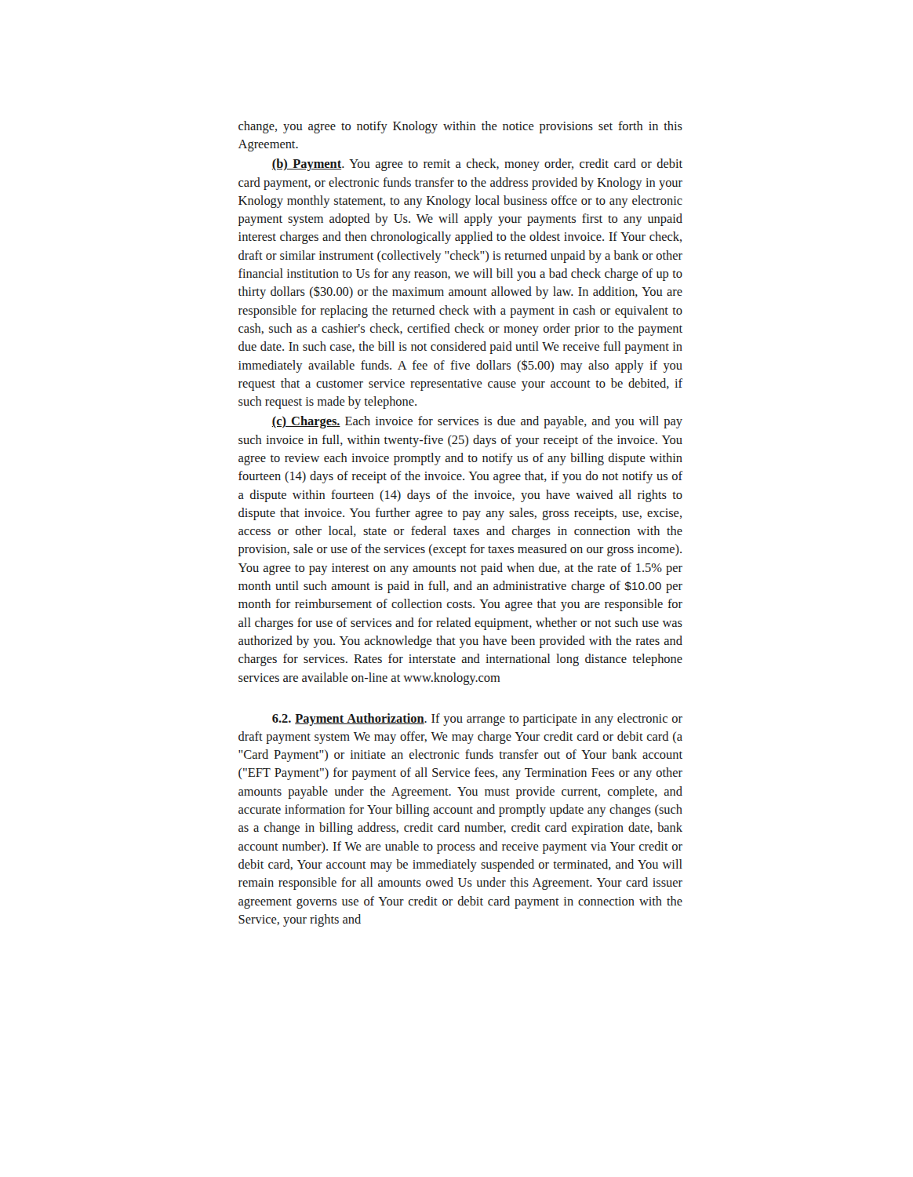change, you agree to notify Knology within the notice provisions set forth in this Agreement.
(b) Payment. You agree to remit a check, money order, credit card or debit card payment, or electronic funds transfer to the address provided by Knology in your Knology monthly statement, to any Knology local business offce or to any electronic payment system adopted by Us. We will apply your payments first to any unpaid interest charges and then chronologically applied to the oldest invoice. If Your check, draft or similar instrument (collectively "check") is returned unpaid by a bank or other financial institution to Us for any reason, we will bill you a bad check charge of up to thirty dollars ($30.00) or the maximum amount allowed by law. In addition, You are responsible for replacing the returned check with a payment in cash or equivalent to cash, such as a cashier's check, certified check or money order prior to the payment due date. In such case, the bill is not considered paid until We receive full payment in immediately available funds. A fee of five dollars ($5.00) may also apply if you request that a customer service representative cause your account to be debited, if such request is made by telephone.
(c) Charges. Each invoice for services is due and payable, and you will pay such invoice in full, within twenty-five (25) days of your receipt of the invoice. You agree to review each invoice promptly and to notify us of any billing dispute within fourteen (14) days of receipt of the invoice. You agree that, if you do not notify us of a dispute within fourteen (14) days of the invoice, you have waived all rights to dispute that invoice. You further agree to pay any sales, gross receipts, use, excise, access or other local, state or federal taxes and charges in connection with the provision, sale or use of the services (except for taxes measured on our gross income). You agree to pay interest on any amounts not paid when due, at the rate of 1.5% per month until such amount is paid in full, and an administrative charge of $10.00 per month for reimbursement of collection costs. You agree that you are responsible for all charges for use of services and for related equipment, whether or not such use was authorized by you. You acknowledge that you have been provided with the rates and charges for services. Rates for interstate and international long distance telephone services are available on-line at www.knology.com
6.2. Payment Authorization. If you arrange to participate in any electronic or draft payment system We may offer, We may charge Your credit card or debit card (a "Card Payment") or initiate an electronic funds transfer out of Your bank account ("EFT Payment") for payment of all Service fees, any Termination Fees or any other amounts payable under the Agreement. You must provide current, complete, and accurate information for Your billing account and promptly update any changes (such as a change in billing address, credit card number, credit card expiration date, bank account number). If We are unable to process and receive payment via Your credit or debit card, Your account may be immediately suspended or terminated, and You will remain responsible for all amounts owed Us under this Agreement. Your card issuer agreement governs use of Your credit or debit card payment in connection with the Service, your rights and